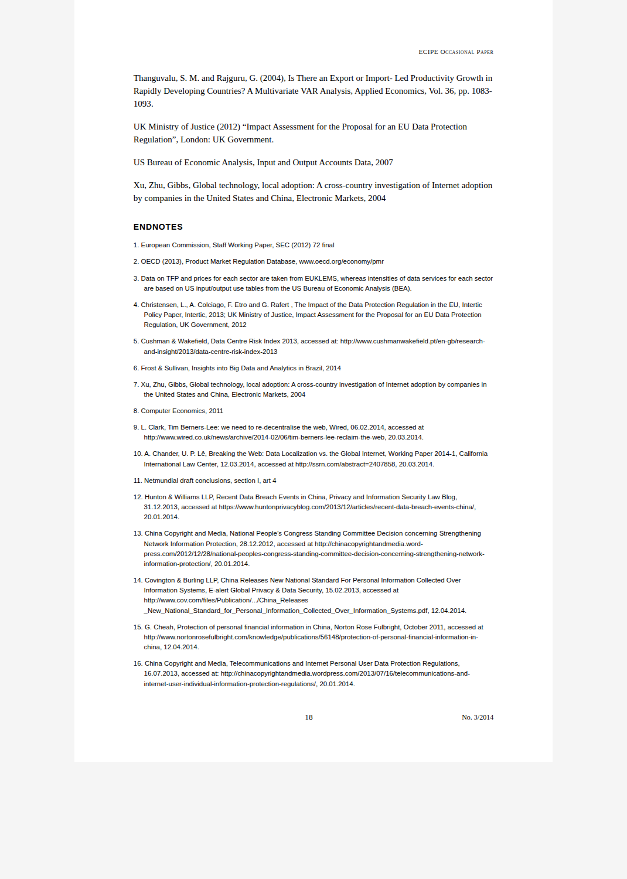ECIPE Occasional Paper
Thanguvalu, S. M. and Rajguru, G. (2004), Is There an Export or Import- Led Productivity Growth in Rapidly Developing Countries? A Multivariate VAR Analysis, Applied Economics, Vol. 36, pp. 1083-1093.
UK Ministry of Justice (2012) “Impact Assessment for the Proposal for an EU Data Protection Regulation”, London: UK Government.
US Bureau of Economic Analysis, Input and Output Accounts Data, 2007
Xu, Zhu, Gibbs, Global technology, local adoption: A cross-country investigation of Internet adoption by companies in the United States and China, Electronic Markets, 2004
ENDNOTES
European Commission, Staff Working Paper, SEC (2012) 72 final
OECD (2013), Product Market Regulation Database, www.oecd.org/economy/pmr
Data on TFP and prices for each sector are taken from EUKLEMS, whereas intensities of data services for each sector are based on US input/output use tables from the US Bureau of Economic Analysis (BEA).
Christensen, L., A. Colciago, F. Etro and G. Rafert , The Impact of the Data Protection Regulation in the EU, Intertic Policy Paper, Intertic, 2013; UK Ministry of Justice, Impact Assessment for the Proposal for an EU Data Protection Regulation, UK Government, 2012
Cushman & Wakefield, Data Centre Risk Index 2013, accessed at: http://www.cushmanwakefield.pt/en-gb/research-and-insight/2013/data-centre-risk-index-2013
Frost & Sullivan, Insights into Big Data and Analytics in Brazil, 2014
Xu, Zhu, Gibbs, Global technology, local adoption: A cross-country investigation of Internet adoption by companies in the United States and China, Electronic Markets, 2004
Computer Economics, 2011
L. Clark, Tim Berners-Lee: we need to re-decentralise the web, Wired, 06.02.2014, accessed at http://www.wired.co.uk/news/archive/2014-02/06/tim-berners-lee-reclaim-the-web, 20.03.2014.
A. Chander, U. P. Lê, Breaking the Web: Data Localization vs. the Global Internet, Working Paper 2014-1, California International Law Center, 12.03.2014, accessed at http://ssrn.com/abstract=2407858, 20.03.2014.
Netmundial draft conclusions, section I, art 4
Hunton & Williams LLP, Recent Data Breach Events in China, Privacy and Information Security Law Blog, 31.12.2013, accessed at https://www.huntonprivacyblog.com/2013/12/articles/recent-data-breach-events-china/, 20.01.2014.
China Copyright and Media, National People’s Congress Standing Committee Decision concerning Strengthening Network Information Protection, 28.12.2012, accessed at http://chinacopyrightandmedia.word-press.com/2012/12/28/national-peoples-congress-standing-committee-decision-concerning-strengthening-network-information-protection/, 20.01.2014.
Covington & Burling LLP, China Releases New National Standard For Personal Information Collected Over Information Systems, E-alert Global Privacy & Data Security, 15.02.2013, accessed at http://www.cov.com/files/Publication/.../China_Releases _New_National_Standard_for_Personal_Information_Collected_Over_Information_Systems.pdf, 12.04.2014.
G. Cheah, Protection of personal financial information in China, Norton Rose Fulbright, October 2011, accessed at http://www.nortonrosefulbright.com/knowledge/publications/56148/protection-of-personal-financial-information-in-china, 12.04.2014.
China Copyright and Media, Telecommunications and Internet Personal User Data Protection Regulations, 16.07.2013, accessed at: http://chinacopyrightandmedia.wordpress.com/2013/07/16/telecommunications-and-internet-user-individual-information-protection-regulations/, 20.01.2014.
18
No. 3/2014